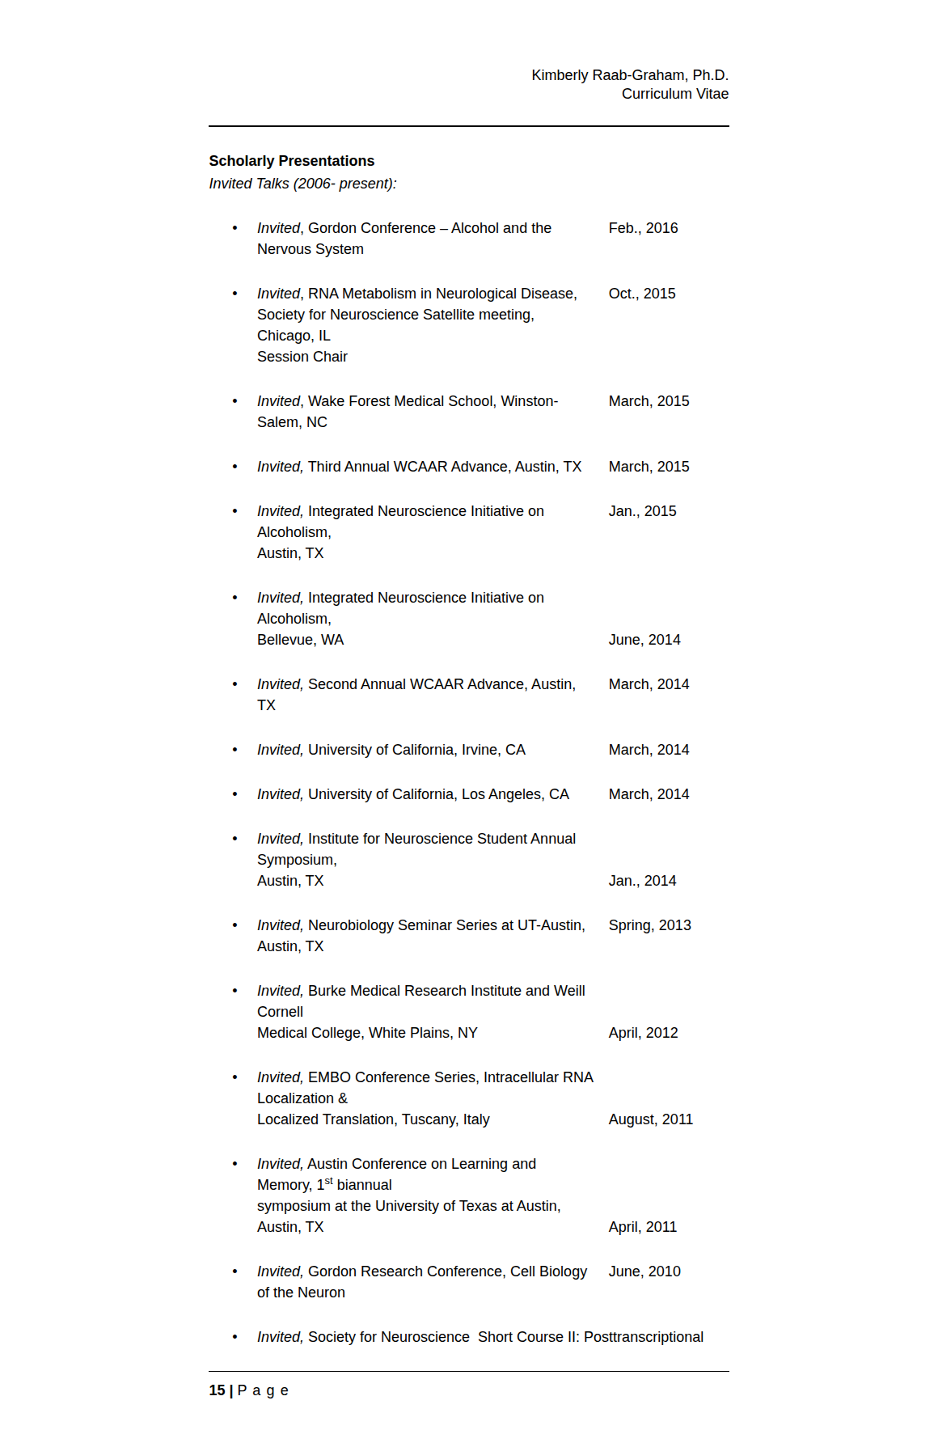Kimberly Raab-Graham, Ph.D. Curriculum Vitae
Scholarly Presentations
Invited Talks (2006- present):
Invited, Gordon Conference – Alcohol and the Nervous System
Feb., 2016
Invited, RNA Metabolism in Neurological Disease,
Society for Neuroscience Satellite meeting, Chicago, IL
Session Chair
Oct., 2015
Invited, Wake Forest Medical School, Winston-Salem, NC
March, 2015
Invited, Third Annual WCAAR Advance, Austin, TX
March, 2015
Invited, Integrated Neuroscience Initiative on Alcoholism,
Austin, TX
Jan., 2015
Invited, Integrated Neuroscience Initiative on Alcoholism,
Bellevue, WA
June, 2014
Invited, Second Annual WCAAR Advance, Austin, TX
March, 2014
Invited, University of California, Irvine, CA
March, 2014
Invited, University of California, Los Angeles, CA
March, 2014
Invited, Institute for Neuroscience Student Annual Symposium,
Austin, TX
Jan., 2014
Invited, Neurobiology Seminar Series at UT-Austin, Austin, TX
Spring, 2013
Invited, Burke Medical Research Institute and Weill Cornell
Medical College, White Plains, NY
April, 2012
Invited, EMBO Conference Series, Intracellular RNA Localization &
Localized Translation, Tuscany, Italy
August, 2011
Invited, Austin Conference on Learning and Memory, 1st biannual
symposium at the University of Texas at Austin, Austin, TX
April, 2011
Invited, Gordon Research Conference, Cell Biology of the Neuron
June, 2010
Invited, Society for Neuroscience Short Course II: Posttranscriptional
15 | P a g e